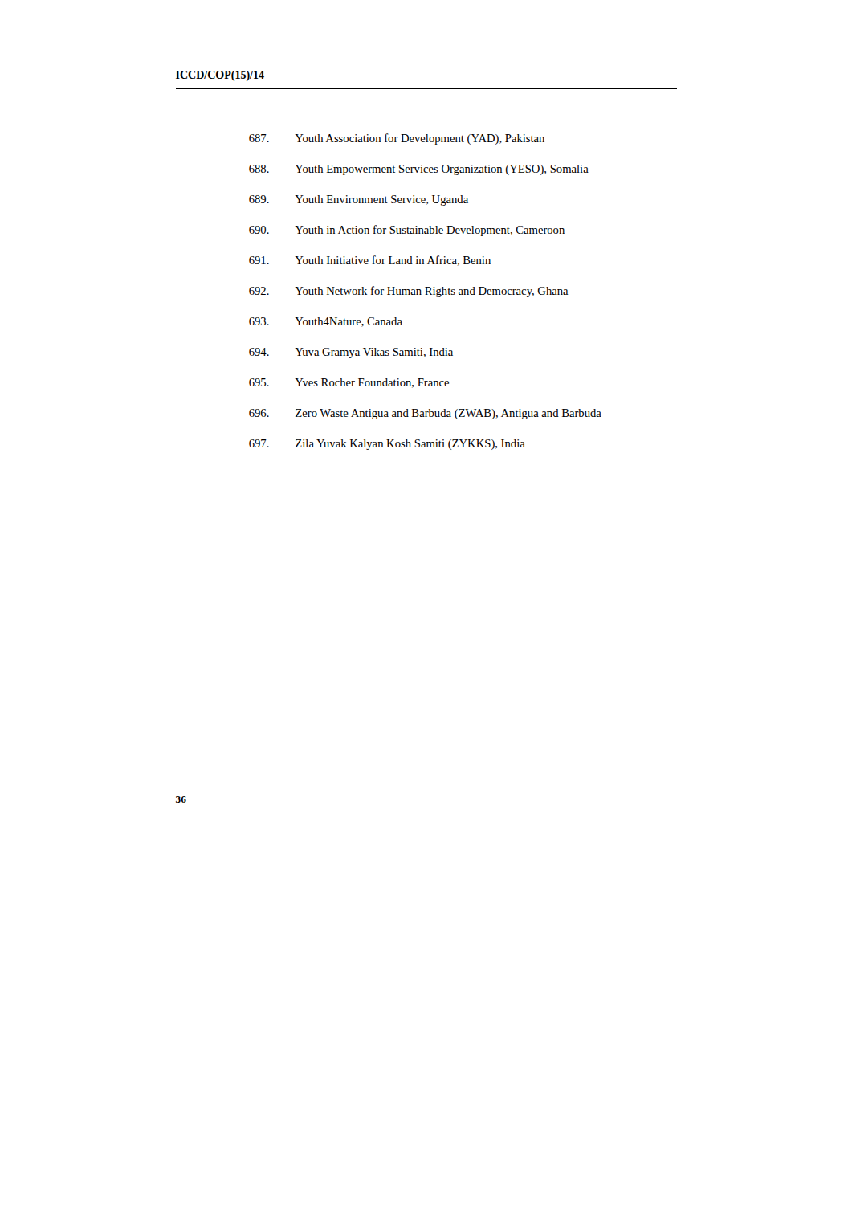ICCD/COP(15)/14
687. Youth Association for Development (YAD), Pakistan
688. Youth Empowerment Services Organization (YESO), Somalia
689. Youth Environment Service, Uganda
690. Youth in Action for Sustainable Development, Cameroon
691. Youth Initiative for Land in Africa, Benin
692. Youth Network for Human Rights and Democracy, Ghana
693. Youth4Nature, Canada
694. Yuva Gramya Vikas Samiti, India
695. Yves Rocher Foundation, France
696. Zero Waste Antigua and Barbuda (ZWAB), Antigua and Barbuda
697. Zila Yuvak Kalyan Kosh Samiti (ZYKKS), India
36